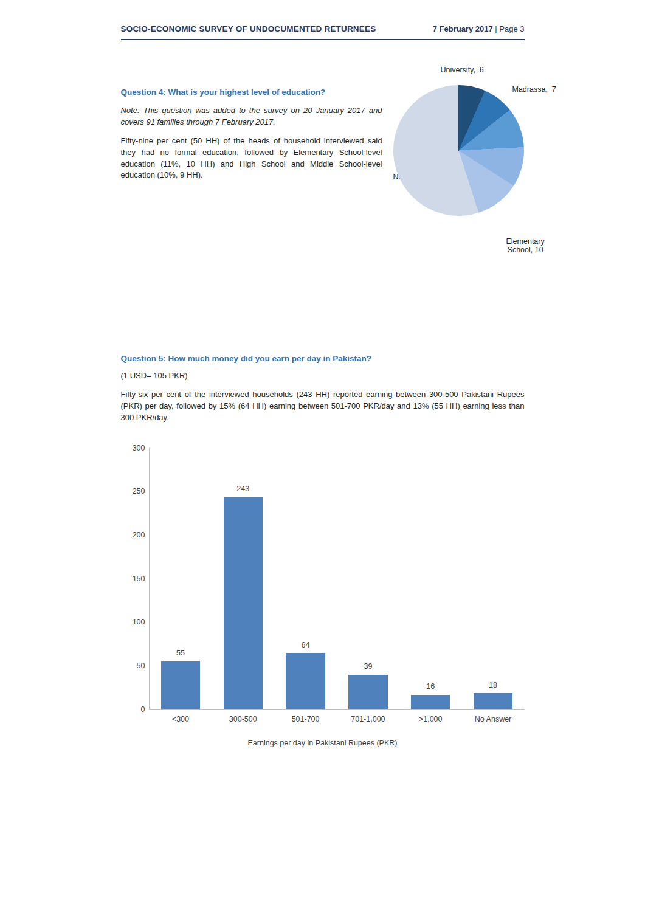Socio-Economic Survey of Undocumented Returnees
7 February 2017 | Page 3
Question 4: What is your highest level of education?
Note: This question was added to the survey on 20 January 2017 and covers 91 families through 7 February 2017.
Fifty-nine per cent (50 HH) of the heads of household interviewed said they had no formal education, followed by Elementary School-level education (11%, 10 HH) and High School and Middle School-level education (10%, 9 HH).
University, 6
Madrassa, 7
High School, 9
Middle
School, 9
Elementary
School, 10
None, 50
Question 5: How much money did you earn per day in Pakistan?
(1 USD= 105 PKR)
Fifty-six per cent of the interviewed households (243 HH) reported earning between 300-500 Pakistani Rupees (PKR) per day, followed by 15% (64 HH) earning between 501-700 PKR/day and 13% (55 HH) earning less than 300 PKR/day.
300
250
200
150
100
50
0
55
243
64
39
16
18
<300 300-500 501-700 701-1,000 >1,000 No Answer
Earnings per day in Pakistani Rupees (PKR)